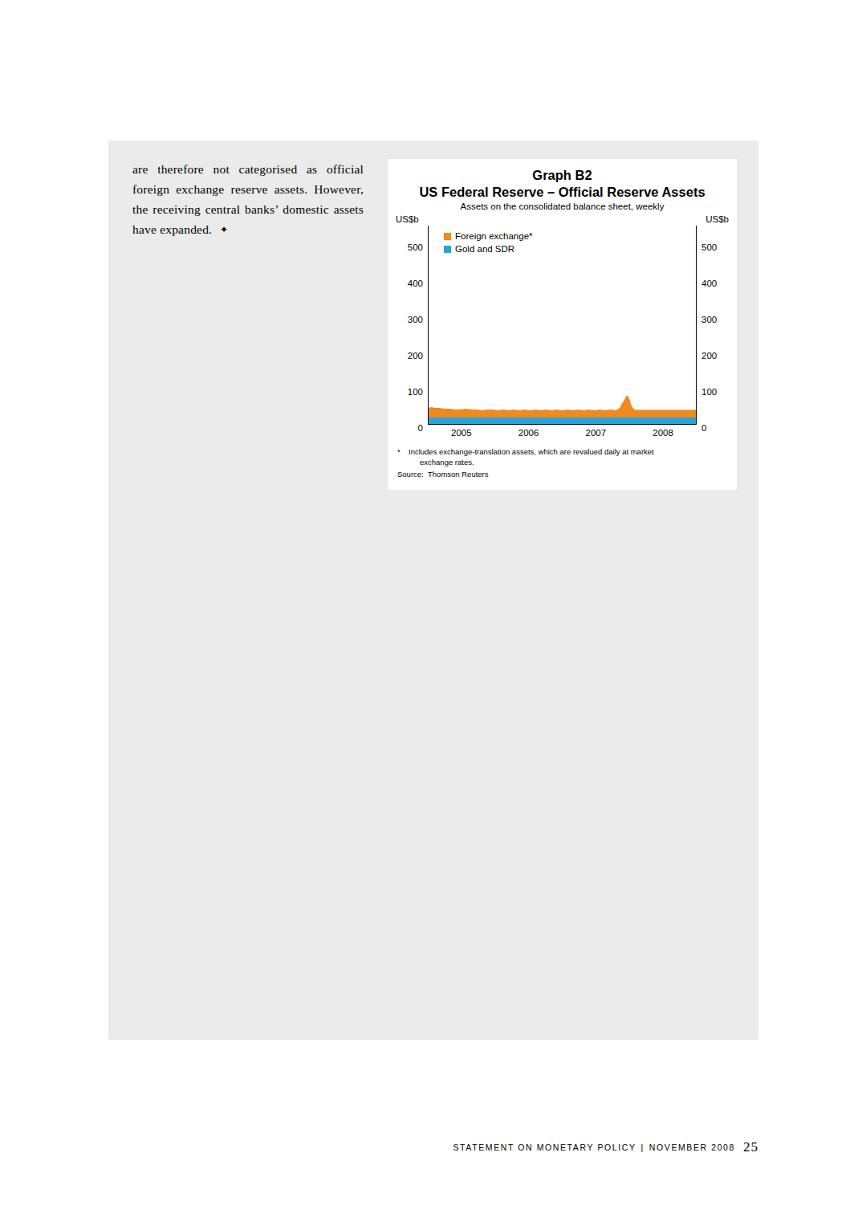are therefore not categorised as official foreign exchange reserve assets. However, the receiving central banks’ domestic assets have expanded. ✦
Graph B2 US Federal Reserve – Official Reserve Assets
Assets on the consolidated balance sheet, weekly
US$b US$b
Foreign exchange*
Gold and SDR
500 400 300 200 100 0
500 400 300 200 100 0
2005 2006 2007 2008
*Includes exchange-translation assets, which are revalued daily at market exchange rates.
Source: Thomson Reuters
STATEMENT ON MONETARY POLICY|NOVEMBER 200825